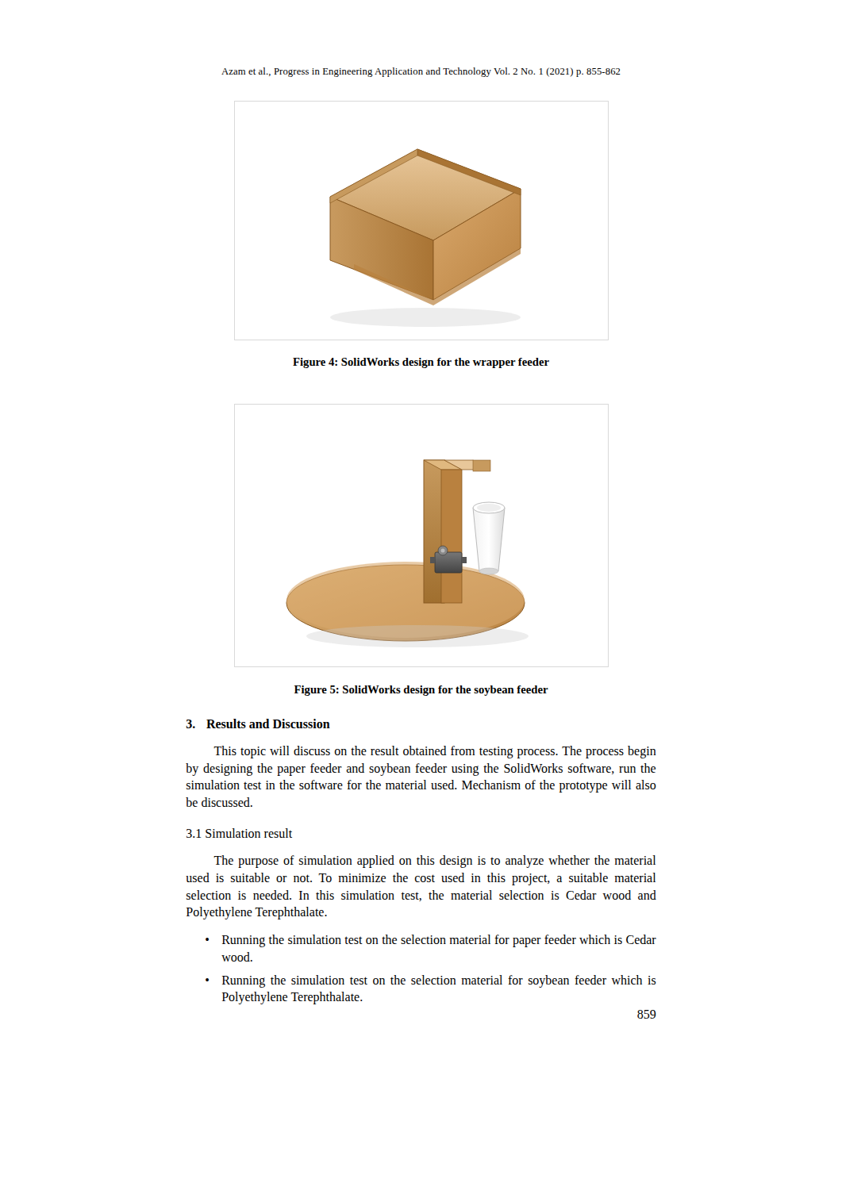Azam et al., Progress in Engineering Application and Technology Vol. 2 No. 1 (2021) p. 855-862
Figure 4: SolidWorks design for the wrapper feeder
Figure 5: SolidWorks design for the soybean feeder
3. Results and Discussion
This topic will discuss on the result obtained from testing process. The process begin by designing the paper feeder and soybean feeder using the SolidWorks software, run the simulation test in the software for the material used. Mechanism of the prototype will also be discussed.
3.1 Simulation result
The purpose of simulation applied on this design is to analyze whether the material used is suitable or not. To minimize the cost used in this project, a suitable material selection is needed. In this simulation test, the material selection is Cedar wood and Polyethylene Terephthalate.
Running the simulation test on the selection material for paper feeder which is Cedar wood.
Running the simulation test on the selection material for soybean feeder which is Polyethylene Terephthalate.
859